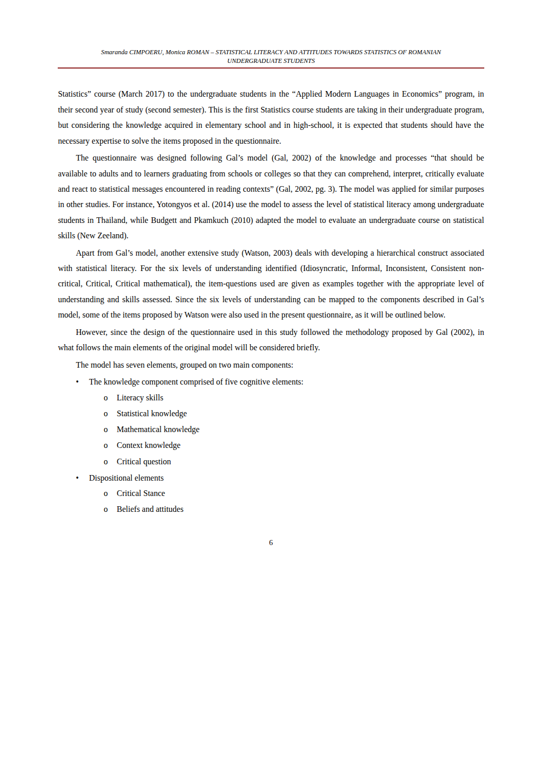Smaranda CIMPOERU, Monica ROMAN – STATISTICAL LITERACY AND ATTITUDES TOWARDS STATISTICS OF ROMANIAN
UNDERGRADUATE STUDENTS
Statistics” course (March 2017) to the undergraduate students in the “Applied Modern Languages in Economics” program, in their second year of study (second semester). This is the first Statistics course students are taking in their undergraduate program, but considering the knowledge acquired in elementary school and in high-school, it is expected that students should have the necessary expertise to solve the items proposed in the questionnaire.
The questionnaire was designed following Gal’s model (Gal, 2002) of the knowledge and processes “that should be available to adults and to learners graduating from schools or colleges so that they can comprehend, interpret, critically evaluate and react to statistical messages encountered in reading contexts” (Gal, 2002, pg. 3). The model was applied for similar purposes in other studies. For instance, Yotongyos et al. (2014) use the model to assess the level of statistical literacy among undergraduate students in Thailand, while Budgett and Pkamkuch (2010) adapted the model to evaluate an undergraduate course on statistical skills (New Zeeland).
Apart from Gal’s model, another extensive study (Watson, 2003) deals with developing a hierarchical construct associated with statistical literacy. For the six levels of understanding identified (Idiosyncratic, Informal, Inconsistent, Consistent non-critical, Critical, Critical mathematical), the item-questions used are given as examples together with the appropriate level of understanding and skills assessed. Since the six levels of understanding can be mapped to the components described in Gal’s model, some of the items proposed by Watson were also used in the present questionnaire, as it will be outlined below.
However, since the design of the questionnaire used in this study followed the methodology proposed by Gal (2002), in what follows the main elements of the original model will be considered briefly.
The model has seven elements, grouped on two main components:
The knowledge component comprised of five cognitive elements:
Literacy skills
Statistical knowledge
Mathematical knowledge
Context knowledge
Critical question
Dispositional elements
Critical Stance
Beliefs and attitudes
6